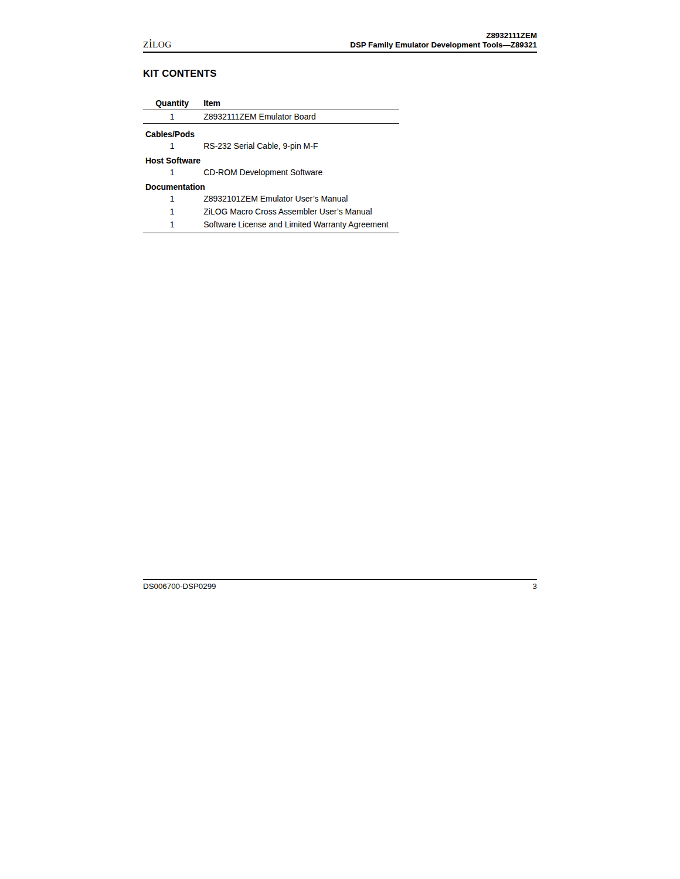ZiLOG
Z8932111ZEM
DSP Family Emulator Development Tools—Z89321
KIT CONTENTS
| Quantity | Item |
| --- | --- |
| 1 | Z8932111ZEM Emulator Board |
| Cables/Pods |
| 1 | RS-232 Serial Cable, 9-pin M-F |
| Host Software |
| 1 | CD-ROM Development Software |
| Documentation |
| 1 | Z8932101ZEM Emulator User’s Manual |
| 1 | ZiLOG Macro Cross Assembler User’s Manual |
| 1 | Software License and Limited Warranty Agreement |
DS006700-DSP0299
3